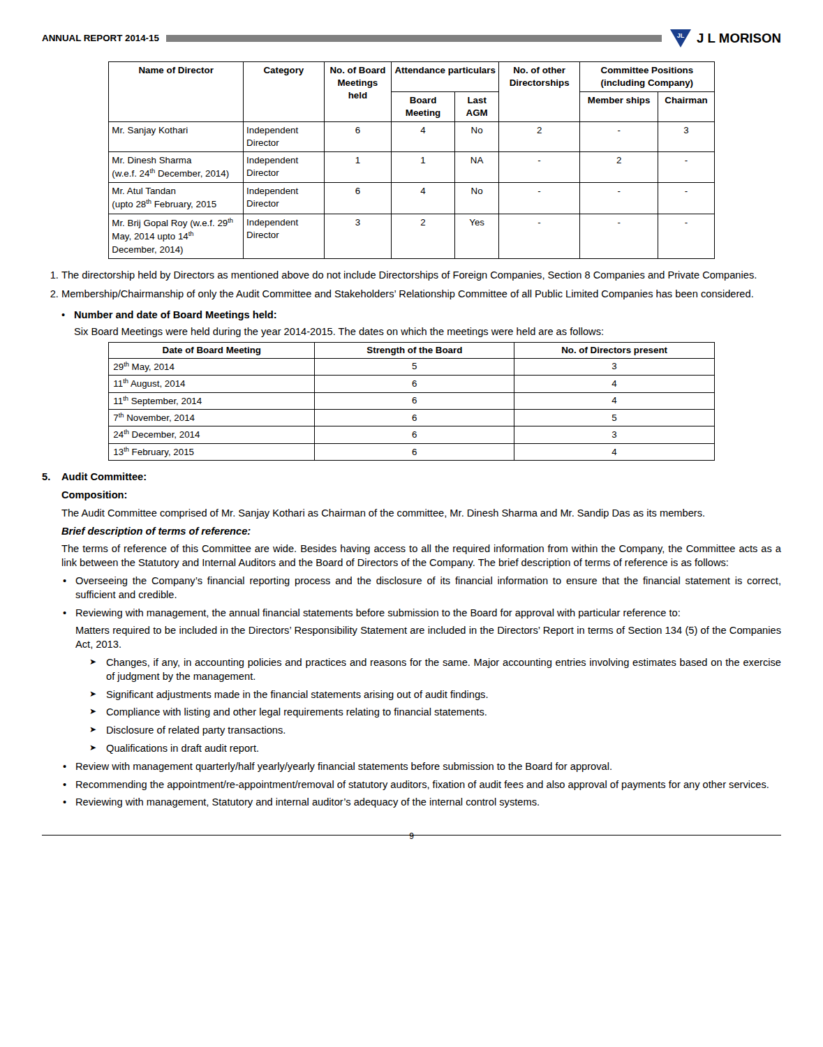ANNUAL REPORT 2014-15
JL J L MORISON
| Name of Director | Category | No. of Board Meetings held | Attendance particulars | No. of other Directorships | Committee Positions (including Company) |
| --- | --- | --- | --- | --- | --- |
| Board Meeting | Last AGM | Member ships | Chairman |
| Mr. Sanjay Kothari | Independent Director | 6 | 4 | No | 2 | - | 3 |
| Mr. Dinesh Sharma (w.e.f. 24 th December, 2014) | Independent Director | 1 | 1 | NA | - | 2 | - |
| Mr. Atul Tandan (upto 28 th February, 2015 | Independent Director | 6 | 4 | No | - | - | - |
| Mr. Brij Gopal Roy (w.e.f. 29 th May, 2014 upto 14 th December, 2014) | Independent Director | 3 | 2 | Yes | - | - | - |
The directorship held by Directors as mentioned above do not include Directorships of Foreign Companies, Section 8 Companies and Private Companies.
Membership/Chairmanship of only the Audit Committee and Stakeholders’ Relationship Committee of all Public Limited Companies has been considered.
•
Number and date of Board Meetings held:
Six Board Meetings were held during the year 2014-2015. The dates on which the meetings were held are as follows:
| Date of Board Meeting | Strength of the Board | No. of Directors present |
| --- | --- | --- |
| 29 th May, 2014 | 5 | 3 |
| 11 th August, 2014 | 6 | 4 |
| 11 th September, 2014 | 6 | 4 |
| 7 th November, 2014 | 6 | 5 |
| 24 th December, 2014 | 6 | 3 |
| 13 th February, 2015 | 6 | 4 |
5.
Audit Committee:
Composition:
The Audit Committee comprised of Mr. Sanjay Kothari as Chairman of the committee, Mr. Dinesh Sharma and Mr. Sandip Das as its members.
Brief description of terms of reference:
The terms of reference of this Committee are wide. Besides having access to all the required information from within the Company, the Committee acts as a link between the Statutory and Internal Auditors and the Board of Directors of the Company. The brief description of terms of reference is as follows:
Overseeing the Company’s financial reporting process and the disclosure of its financial information to ensure that the financial statement is correct, sufficient and credible.
Reviewing with management, the annual financial statements before submission to the Board for approval with particular reference to:
Matters required to be included in the Directors’ Responsibility Statement are included in the Directors’ Report in terms of Section 134 (5) of the Companies Act, 2013.
Changes, if any, in accounting policies and practices and reasons for the same. Major accounting entries involving estimates based on the exercise of judgment by the management.
Significant adjustments made in the financial statements arising out of audit findings.
Compliance with listing and other legal requirements relating to financial statements.
Disclosure of related party transactions.
Qualifications in draft audit report.
Review with management quarterly/half yearly/yearly financial statements before submission to the Board for approval.
Recommending the appointment/re-appointment/removal of statutory auditors, fixation of audit fees and also approval of payments for any other services.
Reviewing with management, Statutory and internal auditor’s adequacy of the internal control systems.
9